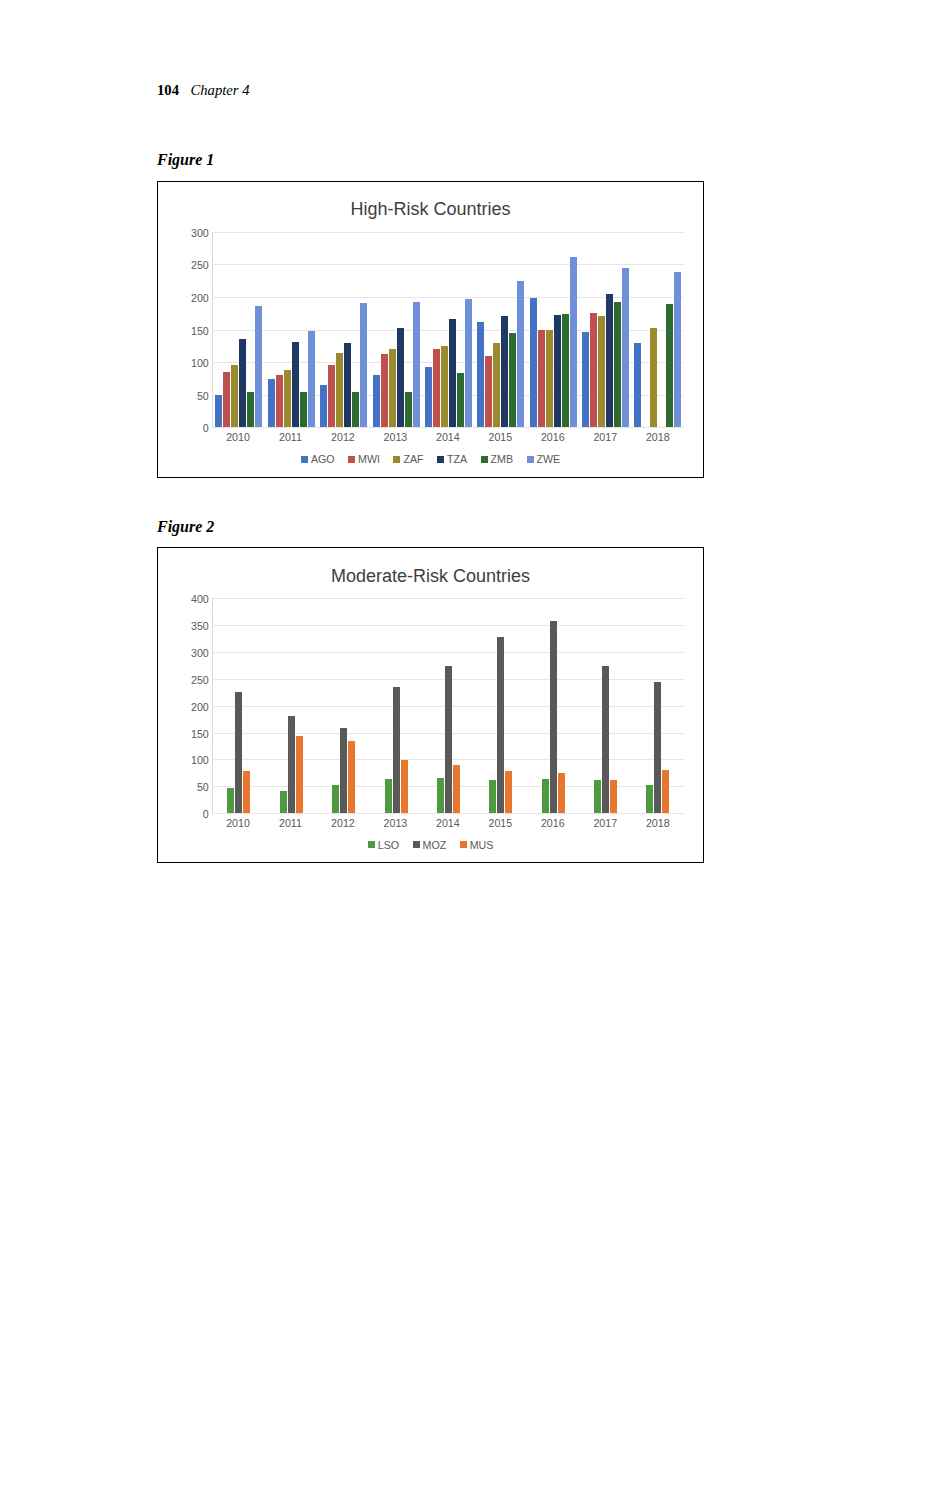104 Chapter 4
Figure 1
High-Risk Countries
300
250
200
150
100
50
0
201020112012201320142015201620172018
AGO MWI ZAF TZA ZMB ZWE
Figure 2
Moderate-Risk Countries
400
350
300
250
200
150
100
50
0
201020112012201320142015201620172018
LSO MOZ MUS